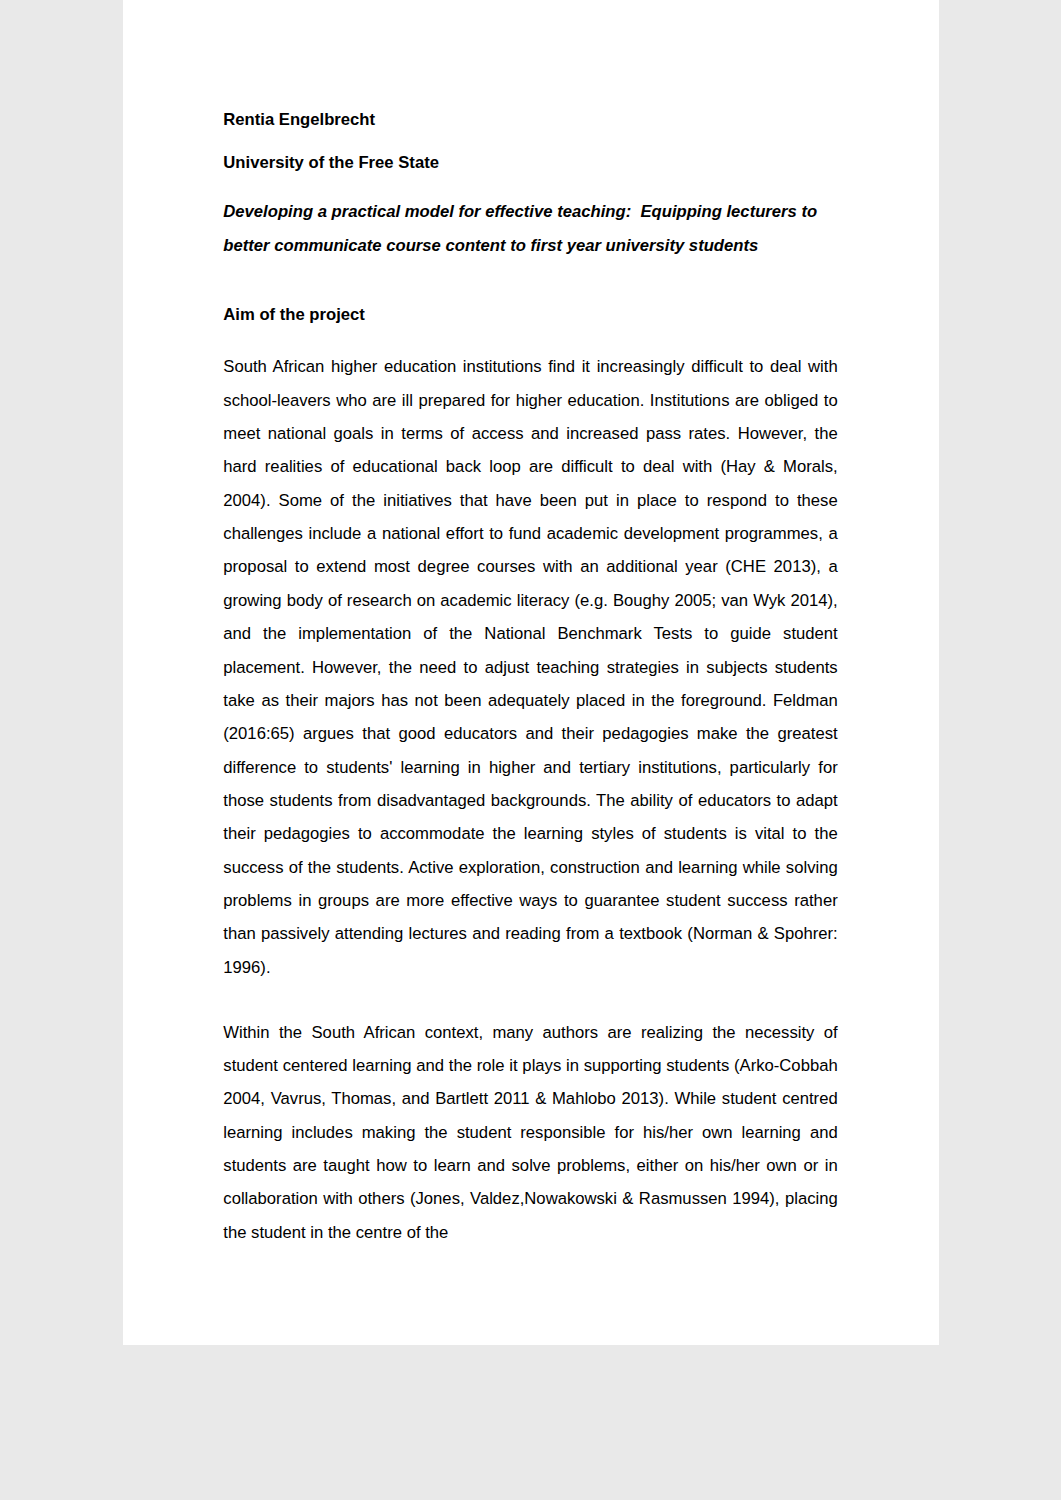Rentia Engelbrecht
University of the Free State
Developing a practical model for effective teaching: Equipping lecturers to better communicate course content to first year university students
Aim of the project
South African higher education institutions find it increasingly difficult to deal with school-leavers who are ill prepared for higher education. Institutions are obliged to meet national goals in terms of access and increased pass rates. However, the hard realities of educational back loop are difficult to deal with (Hay & Morals, 2004). Some of the initiatives that have been put in place to respond to these challenges include a national effort to fund academic development programmes, a proposal to extend most degree courses with an additional year (CHE 2013), a growing body of research on academic literacy (e.g. Boughy 2005; van Wyk 2014), and the implementation of the National Benchmark Tests to guide student placement. However, the need to adjust teaching strategies in subjects students take as their majors has not been adequately placed in the foreground. Feldman (2016:65) argues that good educators and their pedagogies make the greatest difference to students' learning in higher and tertiary institutions, particularly for those students from disadvantaged backgrounds. The ability of educators to adapt their pedagogies to accommodate the learning styles of students is vital to the success of the students. Active exploration, construction and learning while solving problems in groups are more effective ways to guarantee student success rather than passively attending lectures and reading from a textbook (Norman & Spohrer: 1996).
Within the South African context, many authors are realizing the necessity of student centered learning and the role it plays in supporting students (Arko-Cobbah 2004, Vavrus, Thomas, and Bartlett 2011 & Mahlobo 2013). While student centred learning includes making the student responsible for his/her own learning and students are taught how to learn and solve problems, either on his/her own or in collaboration with others (Jones, Valdez,Nowakowski & Rasmussen 1994), placing the student in the centre of the